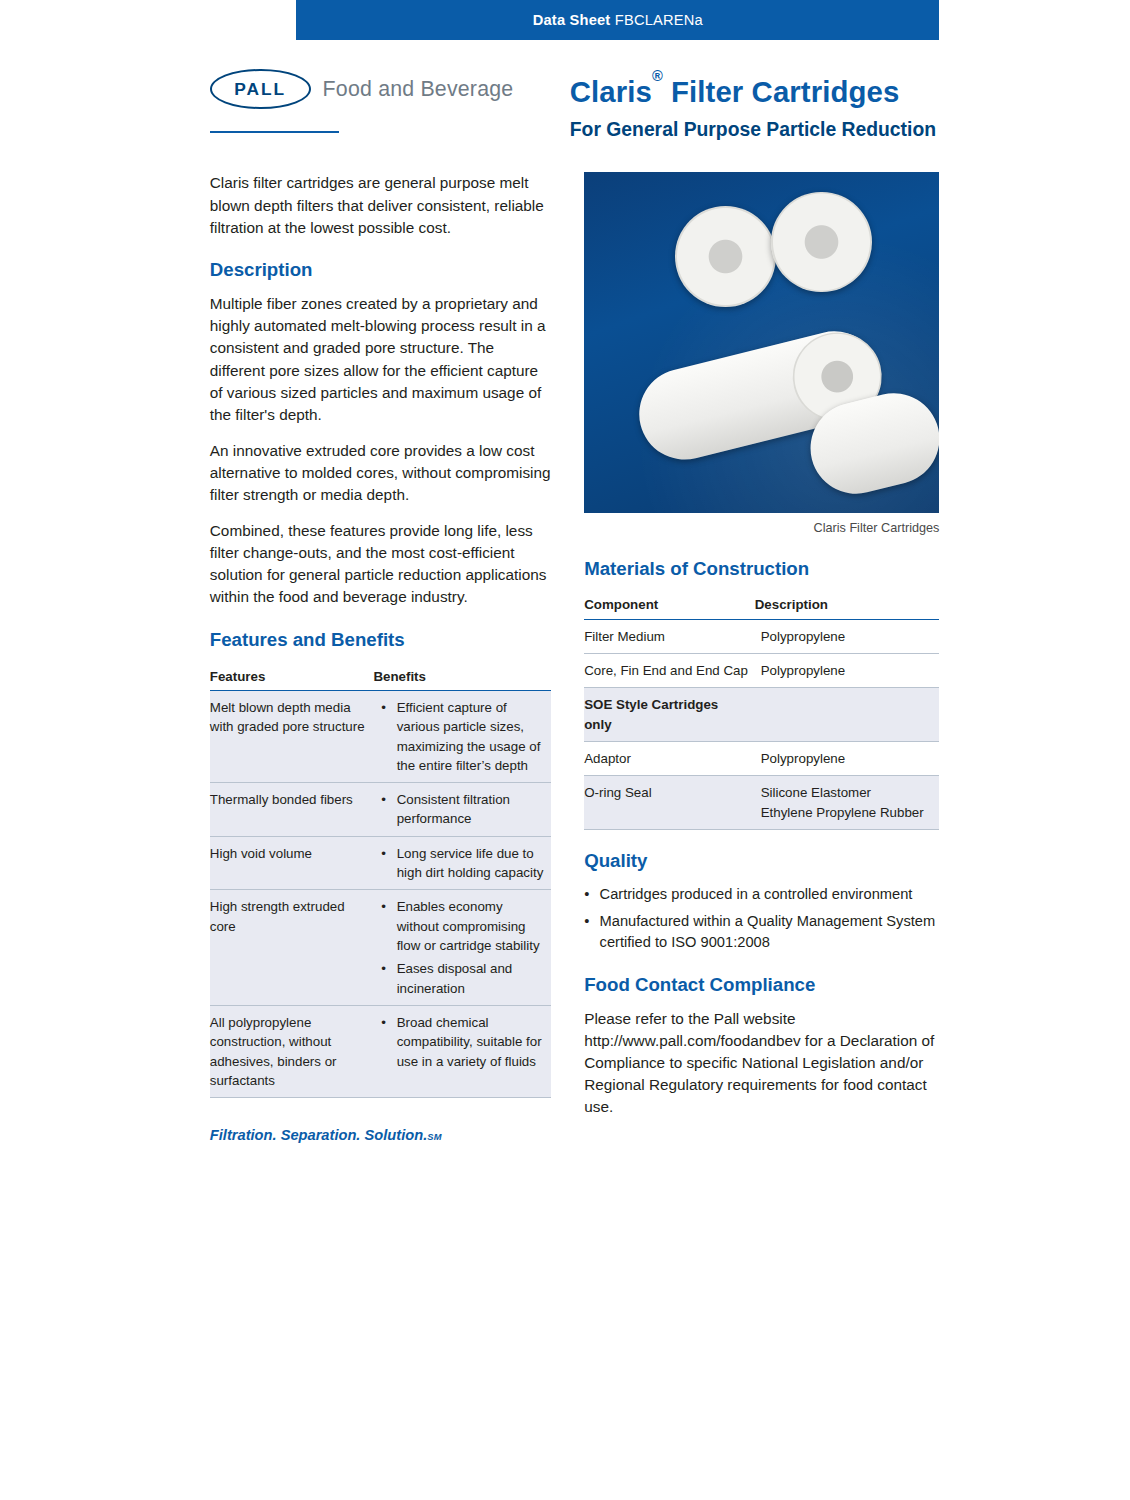Data Sheet FBCLARENa
PALL
Food and Beverage
Claris® Filter Cartridges
For General Purpose Particle Reduction
Claris filter cartridges are general purpose melt blown depth filters that deliver consistent, reliable filtration at the lowest possible cost.
Description
Multiple fiber zones created by a proprietary and highly automated melt-blowing process result in a consistent and graded pore structure. The different pore sizes allow for the efficient capture of various sized particles and maximum usage of the filter's depth.
An innovative extruded core provides a low cost alternative to molded cores, without compromising filter strength or media depth.
Combined, these features provide long life, less filter change-outs, and the most cost-efficient solution for general particle reduction applications within the food and beverage industry.
Features and Benefits
| Features | Benefits |
| --- | --- |
| Melt blown depth media with graded pore structure | Efficient capture of various particle sizes, maximizing the usage of the entire filter’s depth |
| Thermally bonded fibers | Consistent filtration performance |
| High void volume | Long service life due to high dirt holding capacity |
| High strength extruded core | Enables economy without compromising flow or cartridge stability Eases disposal and incineration |
| All polypropylene construction, without adhesives, binders or surfactants | Broad chemical compatibility, suitable for use in a variety of fluids |
Claris Filter Cartridges
Materials of Construction
| Component | Description |
| --- | --- |
| Filter Medium | Polypropylene |
| Core, Fin End and End Cap | Polypropylene |
| SOE Style Cartridges only | |
| Adaptor | Polypropylene |
| O-ring Seal | Silicone Elastomer Ethylene Propylene Rubber |
Quality
Cartridges produced in a controlled environment
Manufactured within a Quality Management System certified to ISO 9001:2008
Food Contact Compliance
Please refer to the Pall website http://www.pall.com/foodandbev for a Declaration of Compliance to specific National Legislation and/or Regional Regulatory requirements for food contact use.
Filtration. Separation. Solution.SM